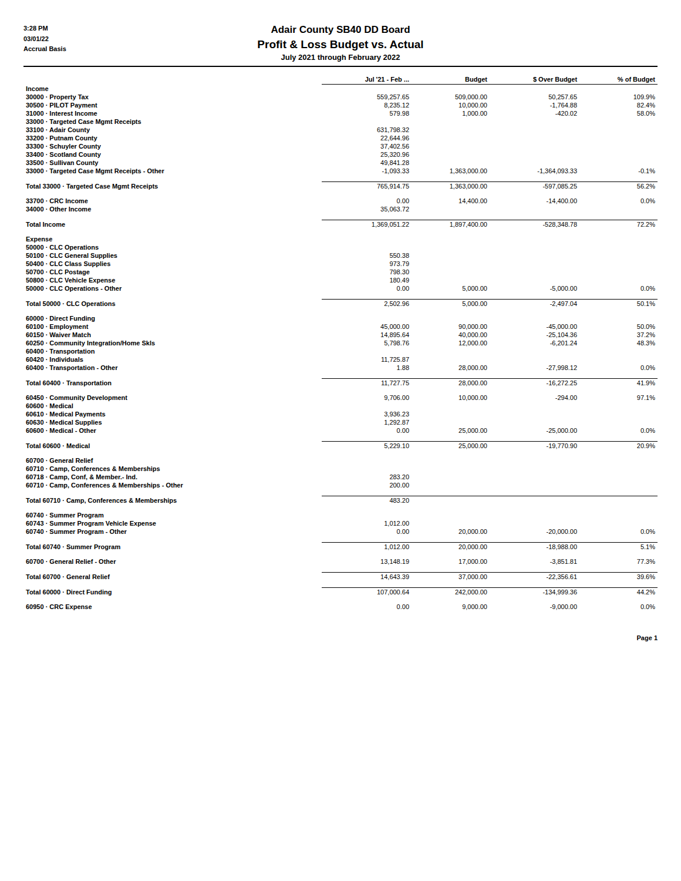3:28 PM
03/01/22
Accrual Basis
Adair County SB40 DD Board
Profit & Loss Budget vs. Actual
July 2021 through February 2022
| | Jul '21 - Feb ... | Budget | $ Over Budget | % of Budget |
| --- | --- | --- | --- | --- |
| Income | | | | |
| 30000 · Property Tax | 559,257.65 | 509,000.00 | 50,257.65 | 109.9% |
| 30500 · PILOT Payment | 8,235.12 | 10,000.00 | -1,764.88 | 82.4% |
| 31000 · Interest Income | 579.98 | 1,000.00 | -420.02 | 58.0% |
| 33000 · Targeted Case Mgmt Receipts | | | | |
| 33100 · Adair County | 631,798.32 | | | |
| 33200 · Putnam County | 22,644.96 | | | |
| 33300 · Schuyler County | 37,402.56 | | | |
| 33400 · Scotland County | 25,320.96 | | | |
| 33500 · Sullivan County | 49,841.28 | | | |
| 33000 · Targeted Case Mgmt Receipts - Other | -1,093.33 | 1,363,000.00 | -1,364,093.33 | -0.1% |
| Total 33000 · Targeted Case Mgmt Receipts | 765,914.75 | 1,363,000.00 | -597,085.25 | 56.2% |
| 33700 · CRC Income | 0.00 | 14,400.00 | -14,400.00 | 0.0% |
| 34000 · Other Income | 35,063.72 | | | |
| Total Income | 1,369,051.22 | 1,897,400.00 | -528,348.78 | 72.2% |
| Expense | | | | |
| 50000 · CLC Operations | | | | |
| 50100 · CLC General Supplies | 550.38 | | | |
| 50400 · CLC Class Supplies | 973.79 | | | |
| 50700 · CLC Postage | 798.30 | | | |
| 50800 · CLC Vehicle Expense | 180.49 | | | |
| 50000 · CLC Operations - Other | 0.00 | 5,000.00 | -5,000.00 | 0.0% |
| Total 50000 · CLC Operations | 2,502.96 | 5,000.00 | -2,497.04 | 50.1% |
| 60000 · Direct Funding | | | | |
| 60100 · Employment | 45,000.00 | 90,000.00 | -45,000.00 | 50.0% |
| 60150 · Waiver Match | 14,895.64 | 40,000.00 | -25,104.36 | 37.2% |
| 60250 · Community Integration/Home Skls | 5,798.76 | 12,000.00 | -6,201.24 | 48.3% |
| 60400 · Transportation | | | | |
| 60420 · Individuals | 11,725.87 | | | |
| 60400 · Transportation - Other | 1.88 | 28,000.00 | -27,998.12 | 0.0% |
| Total 60400 · Transportation | 11,727.75 | 28,000.00 | -16,272.25 | 41.9% |
| 60450 · Community Development | 9,706.00 | 10,000.00 | -294.00 | 97.1% |
| 60600 · Medical | | | | |
| 60610 · Medical Payments | 3,936.23 | | | |
| 60630 · Medical Supplies | 1,292.87 | | | |
| 60600 · Medical - Other | 0.00 | 25,000.00 | -25,000.00 | 0.0% |
| Total 60600 · Medical | 5,229.10 | 25,000.00 | -19,770.90 | 20.9% |
| 60700 · General Relief | | | | |
| 60710 · Camp, Conferences & Memberships | | | | |
| 60718 · Camp, Conf, & Member.- Ind. | 283.20 | | | |
| 60710 · Camp, Conferences & Memberships - Other | 200.00 | | | |
| Total 60710 · Camp, Conferences & Memberships | 483.20 | | | |
| 60740 · Summer Program | | | | |
| 60743 · Summer Program Vehicle Expense | 1,012.00 | | | |
| 60740 · Summer Program - Other | 0.00 | 20,000.00 | -20,000.00 | 0.0% |
| Total 60740 · Summer Program | 1,012.00 | 20,000.00 | -18,988.00 | 5.1% |
| 60700 · General Relief - Other | 13,148.19 | 17,000.00 | -3,851.81 | 77.3% |
| Total 60700 · General Relief | 14,643.39 | 37,000.00 | -22,356.61 | 39.6% |
| Total 60000 · Direct Funding | 107,000.64 | 242,000.00 | -134,999.36 | 44.2% |
| 60950 · CRC Expense | 0.00 | 9,000.00 | -9,000.00 | 0.0% |
Page 1